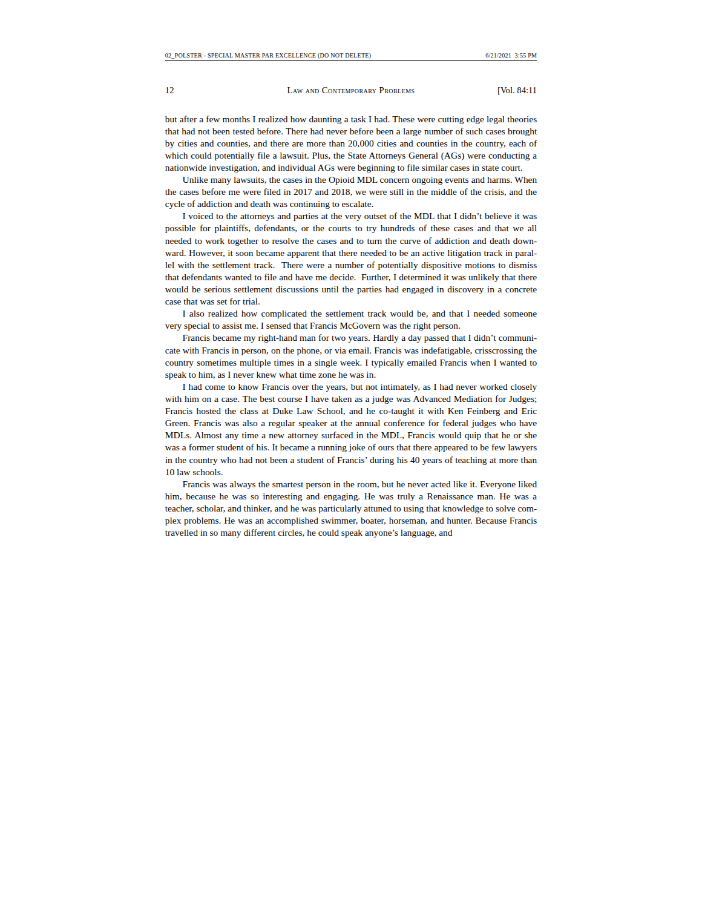02_Polster - Special Master Par Excellence (Do Not Delete) 6/21/2021 3:55 PM
12 Law and Contemporary Problems [Vol. 84:11
but after a few months I realized how daunting a task I had. These were cutting edge legal theories that had not been tested before. There had never before been a large number of such cases brought by cities and counties, and there are more than 20,000 cities and counties in the country, each of which could potentially file a lawsuit. Plus, the State Attorneys General (AGs) were conducting a nationwide investigation, and individual AGs were beginning to file similar cases in state court.
Unlike many lawsuits, the cases in the Opioid MDL concern ongoing events and harms. When the cases before me were filed in 2017 and 2018, we were still in the middle of the crisis, and the cycle of addiction and death was continuing to escalate.
I voiced to the attorneys and parties at the very outset of the MDL that I didn’t believe it was possible for plaintiffs, defendants, or the courts to try hundreds of these cases and that we all needed to work together to resolve the cases and to turn the curve of addiction and death downward. However, it soon became apparent that there needed to be an active litigation track in parallel with the settlement track. There were a number of potentially dispositive motions to dismiss that defendants wanted to file and have me decide. Further, I determined it was unlikely that there would be serious settlement discussions until the parties had engaged in discovery in a concrete case that was set for trial.
I also realized how complicated the settlement track would be, and that I needed someone very special to assist me. I sensed that Francis McGovern was the right person.
Francis became my right-hand man for two years. Hardly a day passed that I didn’t communicate with Francis in person, on the phone, or via email. Francis was indefatigable, crisscrossing the country sometimes multiple times in a single week. I typically emailed Francis when I wanted to speak to him, as I never knew what time zone he was in.
I had come to know Francis over the years, but not intimately, as I had never worked closely with him on a case. The best course I have taken as a judge was Advanced Mediation for Judges; Francis hosted the class at Duke Law School, and he co-taught it with Ken Feinberg and Eric Green. Francis was also a regular speaker at the annual conference for federal judges who have MDLs. Almost any time a new attorney surfaced in the MDL, Francis would quip that he or she was a former student of his. It became a running joke of ours that there appeared to be few lawyers in the country who had not been a student of Francis’ during his 40 years of teaching at more than 10 law schools.
Francis was always the smartest person in the room, but he never acted like it. Everyone liked him, because he was so interesting and engaging. He was truly a Renaissance man. He was a teacher, scholar, and thinker, and he was particularly attuned to using that knowledge to solve complex problems. He was an accomplished swimmer, boater, horseman, and hunter. Because Francis travelled in so many different circles, he could speak anyone’s language, and